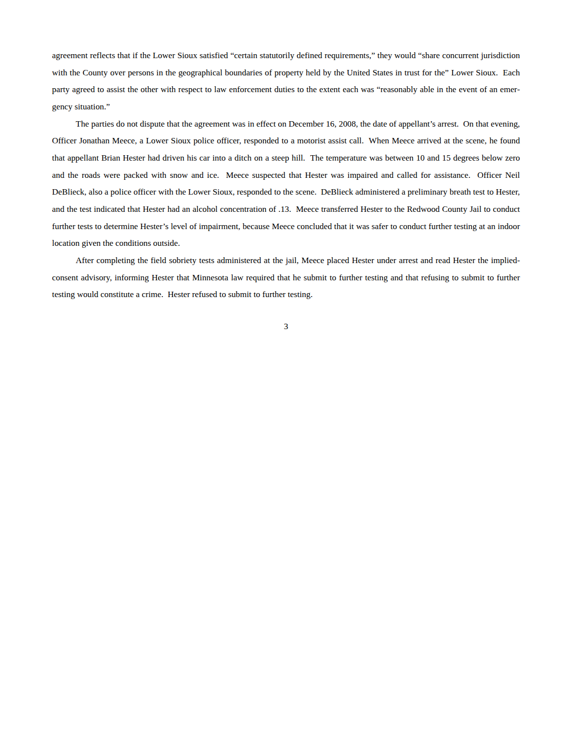agreement reflects that if the Lower Sioux satisfied “certain statutorily defined requirements,” they would “share concurrent jurisdiction with the County over persons in the geographical boundaries of property held by the United States in trust for the” Lower Sioux. Each party agreed to assist the other with respect to law enforcement duties to the extent each was “reasonably able in the event of an emergency situation.”
The parties do not dispute that the agreement was in effect on December 16, 2008, the date of appellant’s arrest. On that evening, Officer Jonathan Meece, a Lower Sioux police officer, responded to a motorist assist call. When Meece arrived at the scene, he found that appellant Brian Hester had driven his car into a ditch on a steep hill. The temperature was between 10 and 15 degrees below zero and the roads were packed with snow and ice. Meece suspected that Hester was impaired and called for assistance. Officer Neil DeBlieck, also a police officer with the Lower Sioux, responded to the scene. DeBlieck administered a preliminary breath test to Hester, and the test indicated that Hester had an alcohol concentration of .13. Meece transferred Hester to the Redwood County Jail to conduct further tests to determine Hester’s level of impairment, because Meece concluded that it was safer to conduct further testing at an indoor location given the conditions outside.
After completing the field sobriety tests administered at the jail, Meece placed Hester under arrest and read Hester the implied-consent advisory, informing Hester that Minnesota law required that he submit to further testing and that refusing to submit to further testing would constitute a crime. Hester refused to submit to further testing.
3